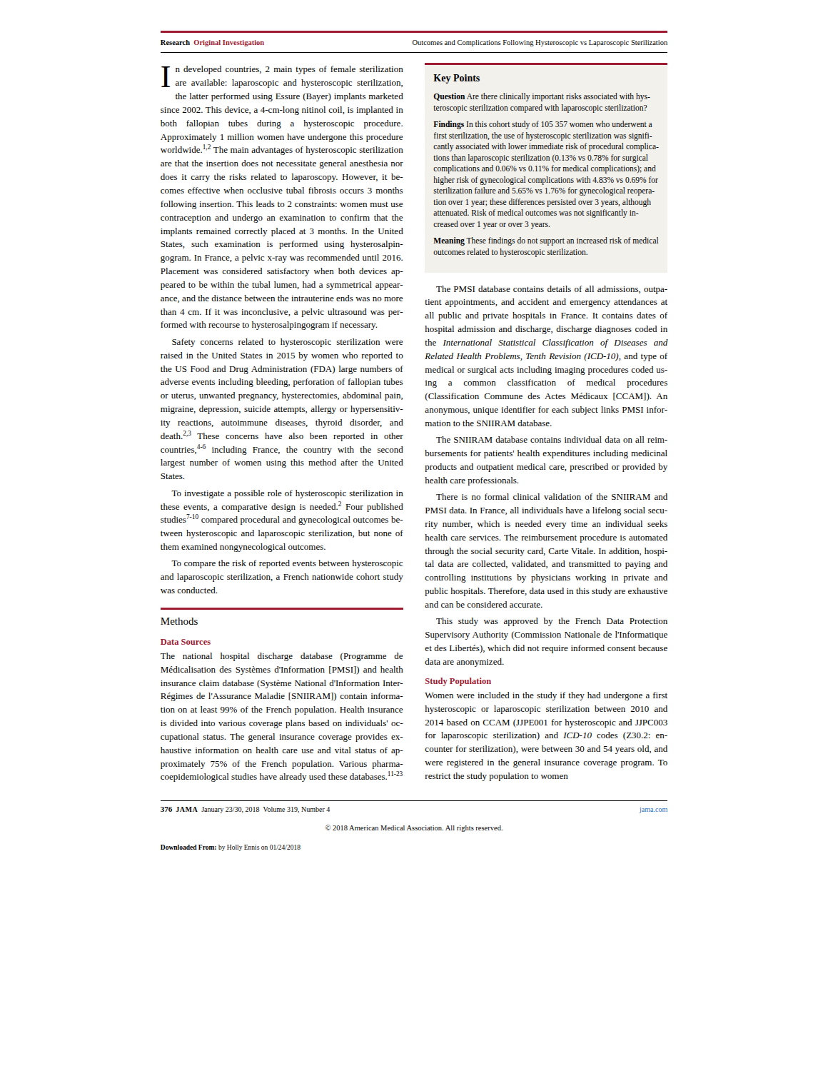Research Original Investigation
Outcomes and Complications Following Hysteroscopic vs Laparoscopic Sterilization
In developed countries, 2 main types of female sterilization are available: laparoscopic and hysteroscopic sterilization, the latter performed using Essure (Bayer) implants marketed since 2002. This device, a 4-cm-long nitinol coil, is implanted in both fallopian tubes during a hysteroscopic procedure. Approximately 1 million women have undergone this procedure worldwide.1,2 The main advantages of hysteroscopic sterilization are that the insertion does not necessitate general anesthesia nor does it carry the risks related to laparoscopy. However, it becomes effective when occlusive tubal fibrosis occurs 3 months following insertion. This leads to 2 constraints: women must use contraception and undergo an examination to confirm that the implants remained correctly placed at 3 months. In the United States, such examination is performed using hysterosalpingogram. In France, a pelvic x-ray was recommended until 2016. Placement was considered satisfactory when both devices appeared to be within the tubal lumen, had a symmetrical appearance, and the distance between the intrauterine ends was no more than 4 cm. If it was inconclusive, a pelvic ultrasound was performed with recourse to hysterosalpingogram if necessary.
Safety concerns related to hysteroscopic sterilization were raised in the United States in 2015 by women who reported to the US Food and Drug Administration (FDA) large numbers of adverse events including bleeding, perforation of fallopian tubes or uterus, unwanted pregnancy, hysterectomies, abdominal pain, migraine, depression, suicide attempts, allergy or hypersensitivity reactions, autoimmune diseases, thyroid disorder, and death.2,3 These concerns have also been reported in other countries,4-6 including France, the country with the second largest number of women using this method after the United States.
To investigate a possible role of hysteroscopic sterilization in these events, a comparative design is needed.2 Four published studies7-10 compared procedural and gynecological outcomes between hysteroscopic and laparoscopic sterilization, but none of them examined nongynecological outcomes.
To compare the risk of reported events between hysteroscopic and laparoscopic sterilization, a French nationwide cohort study was conducted.
Methods
Data Sources
The national hospital discharge database (Programme de Médicalisation des Systèmes d'Information [PMSI]) and health insurance claim database (Système National d'Information Inter-Régimes de l'Assurance Maladie [SNIIRAM]) contain information on at least 99% of the French population. Health insurance is divided into various coverage plans based on individuals' occupational status. The general insurance coverage provides exhaustive information on health care use and vital status of approximately 75% of the French population. Various pharmacoepidemiological studies have already used these databases.11-23
Key Points
Question Are there clinically important risks associated with hysteroscopic sterilization compared with laparoscopic sterilization?
Findings In this cohort study of 105 357 women who underwent a first sterilization, the use of hysteroscopic sterilization was significantly associated with lower immediate risk of procedural complications than laparoscopic sterilization (0.13% vs 0.78% for surgical complications and 0.06% vs 0.11% for medical complications); and higher risk of gynecological complications with 4.83% vs 0.69% for sterilization failure and 5.65% vs 1.76% for gynecological reoperation over 1 year; these differences persisted over 3 years, although attenuated. Risk of medical outcomes was not significantly increased over 1 year or over 3 years.
Meaning These findings do not support an increased risk of medical outcomes related to hysteroscopic sterilization.
The PMSI database contains details of all admissions, outpatient appointments, and accident and emergency attendances at all public and private hospitals in France. It contains dates of hospital admission and discharge, discharge diagnoses coded in the International Statistical Classification of Diseases and Related Health Problems, Tenth Revision (ICD-10), and type of medical or surgical acts including imaging procedures coded using a common classification of medical procedures (Classification Commune des Actes Médicaux [CCAM]). An anonymous, unique identifier for each subject links PMSI information to the SNIIRAM database.
The SNIIRAM database contains individual data on all reimbursements for patients' health expenditures including medicinal products and outpatient medical care, prescribed or provided by health care professionals.
There is no formal clinical validation of the SNIIRAM and PMSI data. In France, all individuals have a lifelong social security number, which is needed every time an individual seeks health care services. The reimbursement procedure is automated through the social security card, Carte Vitale. In addition, hospital data are collected, validated, and transmitted to paying and controlling institutions by physicians working in private and public hospitals. Therefore, data used in this study are exhaustive and can be considered accurate.
This study was approved by the French Data Protection Supervisory Authority (Commission Nationale de l'Informatique et des Libertés), which did not require informed consent because data are anonymized.
Study Population
Women were included in the study if they had undergone a first hysteroscopic or laparoscopic sterilization between 2010 and 2014 based on CCAM (JJPE001 for hysteroscopic and JJPC003 for laparoscopic sterilization) and ICD-10 codes (Z30.2: encounter for sterilization), were between 30 and 54 years old, and were registered in the general insurance coverage program. To restrict the study population to women
376 JAMA January 23/30, 2018 Volume 319, Number 4
jama.com
© 2018 American Medical Association. All rights reserved.
Downloaded From: by Holly Ennis on 01/24/2018